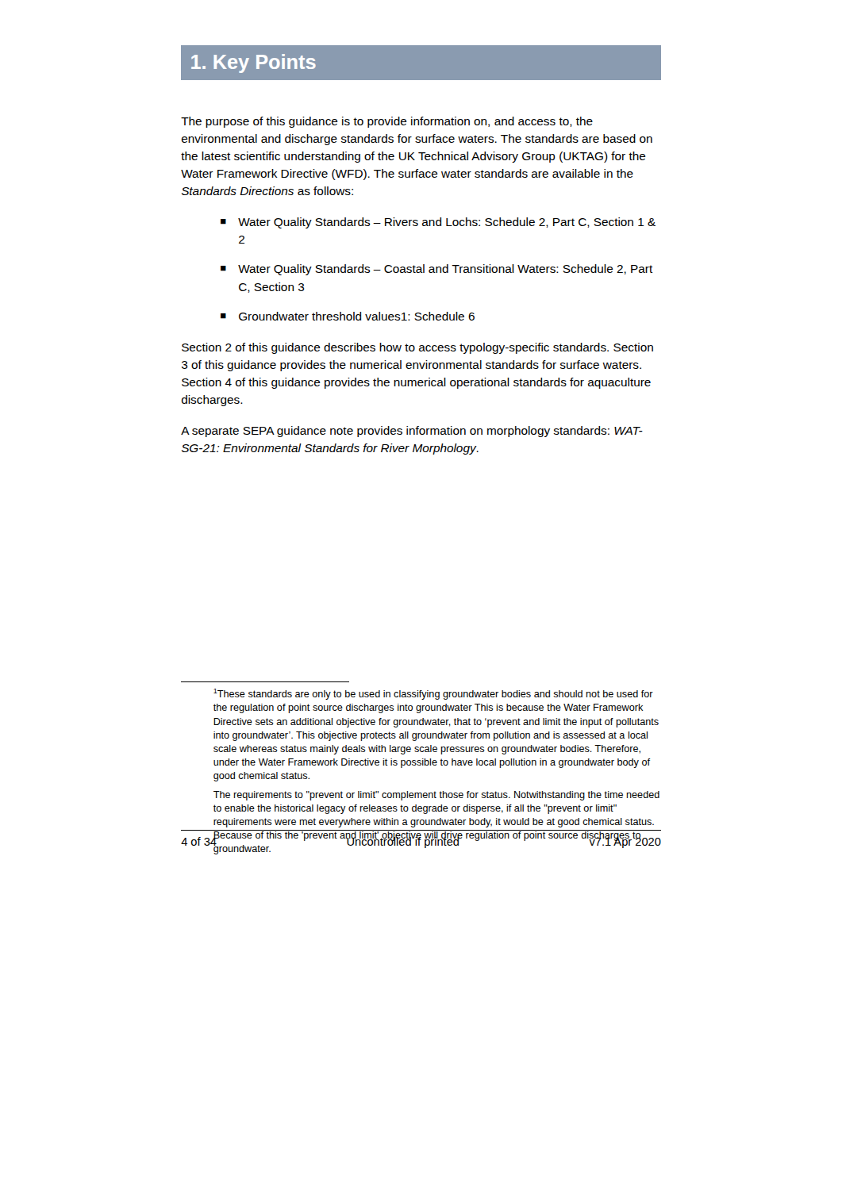1. Key Points
The purpose of this guidance is to provide information on, and access to, the environmental and discharge standards for surface waters. The standards are based on the latest scientific understanding of the UK Technical Advisory Group (UKTAG) for the Water Framework Directive (WFD). The surface water standards are available in the Standards Directions as follows:
Water Quality Standards – Rivers and Lochs: Schedule 2, Part C, Section 1 & 2
Water Quality Standards – Coastal and Transitional Waters: Schedule 2, Part C, Section 3
Groundwater threshold values1: Schedule 6
Section 2 of this guidance describes how to access typology-specific standards. Section 3 of this guidance provides the numerical environmental standards for surface waters. Section 4 of this guidance provides the numerical operational standards for aquaculture discharges.
A separate SEPA guidance note provides information on morphology standards: WAT-SG-21: Environmental Standards for River Morphology.
1These standards are only to be used in classifying groundwater bodies and should not be used for the regulation of point source discharges into groundwater This is because the Water Framework Directive sets an additional objective for groundwater, that to ‘prevent and limit the input of pollutants into groundwater’. This objective protects all groundwater from pollution and is assessed at a local scale whereas status mainly deals with large scale pressures on groundwater bodies. Therefore, under the Water Framework Directive it is possible to have local pollution in a groundwater body of good chemical status.
The requirements to "prevent or limit" complement those for status. Notwithstanding the time needed to enable the historical legacy of releases to degrade or disperse, if all the "prevent or limit" requirements were met everywhere within a groundwater body, it would be at good chemical status. Because of this the 'prevent and limit' objective will drive regulation of point source discharges to groundwater.
4 of 34 Uncontrolled if printed v7.1 Apr 2020